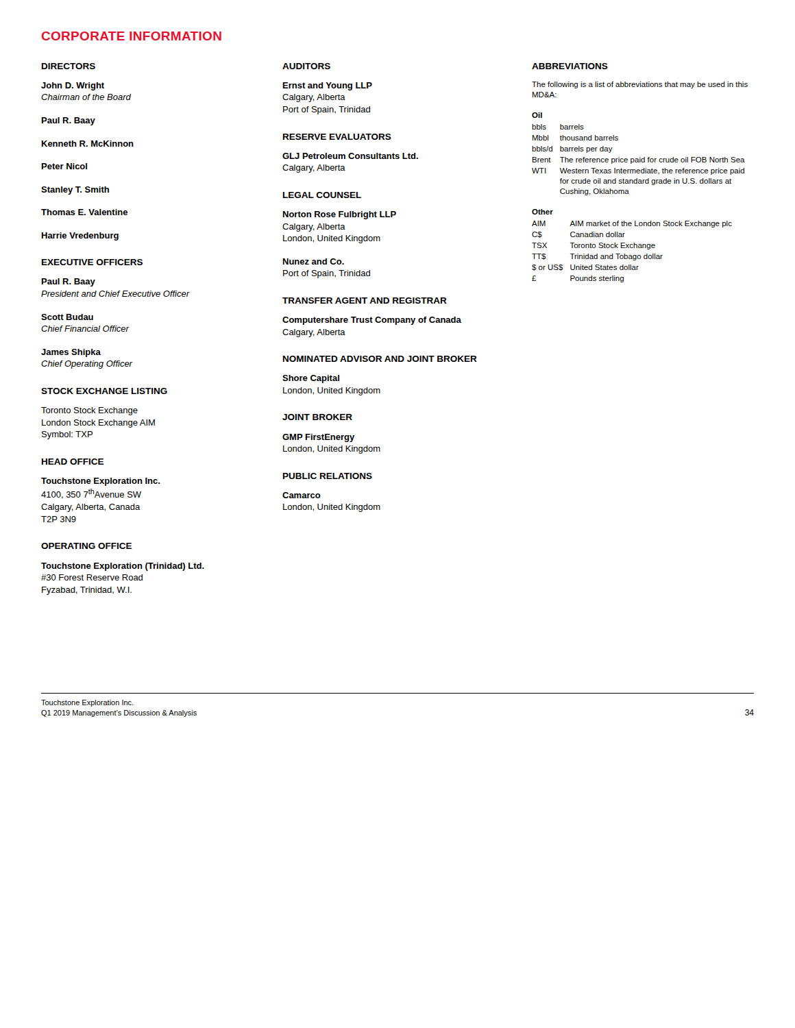CORPORATE INFORMATION
Directors
John D. Wright
Chairman of the Board
Paul R. Baay
Kenneth R. McKinnon
Peter Nicol
Stanley T. Smith
Thomas E. Valentine
Harrie Vredenburg
Executive Officers
Paul R. Baay
President and Chief Executive Officer
Scott Budau
Chief Financial Officer
James Shipka
Chief Operating Officer
Stock Exchange Listing
Toronto Stock Exchange
London Stock Exchange AIM
Symbol: TXP
Head Office
Touchstone Exploration Inc.
4100, 350 7thAvenue SW
Calgary, Alberta, Canada
T2P 3N9
Operating Office
Touchstone Exploration (Trinidad) Ltd.
#30 Forest Reserve Road
Fyzabad, Trinidad, W.I.
Auditors
Ernst and Young LLP
Calgary, Alberta
Port of Spain, Trinidad
Reserve Evaluators
GLJ Petroleum Consultants Ltd.
Calgary, Alberta
Legal Counsel
Norton Rose Fulbright LLP
Calgary, Alberta
London, United Kingdom
Nunez and Co.
Port of Spain, Trinidad
Transfer Agent and Registrar
Computershare Trust Company of Canada
Calgary, Alberta
Nominated Advisor and Joint Broker
Shore Capital
London, United Kingdom
Joint Broker
GMP FirstEnergy
London, United Kingdom
Public Relations
Camarco
London, United Kingdom
Abbreviations
The following is a list of abbreviations that may be used in this MD&A:
Oil
| bbls | barrels |
| Mbbl | thousand barrels |
| bbls/d | barrels per day |
| Brent | The reference price paid for crude oil FOB North Sea |
| WTI | Western Texas Intermediate, the reference price paid for crude oil and standard grade in U.S. dollars at Cushing, Oklahoma |
Other
| AIM | AIM market of the London Stock Exchange plc |
| C$ | Canadian dollar |
| TSX | Toronto Stock Exchange |
| TT$ | Trinidad and Tobago dollar |
| $ or US$ | United States dollar |
| £ | Pounds sterling |
Touchstone Exploration Inc.
Q1 2019 Management’s Discussion & Analysis
34